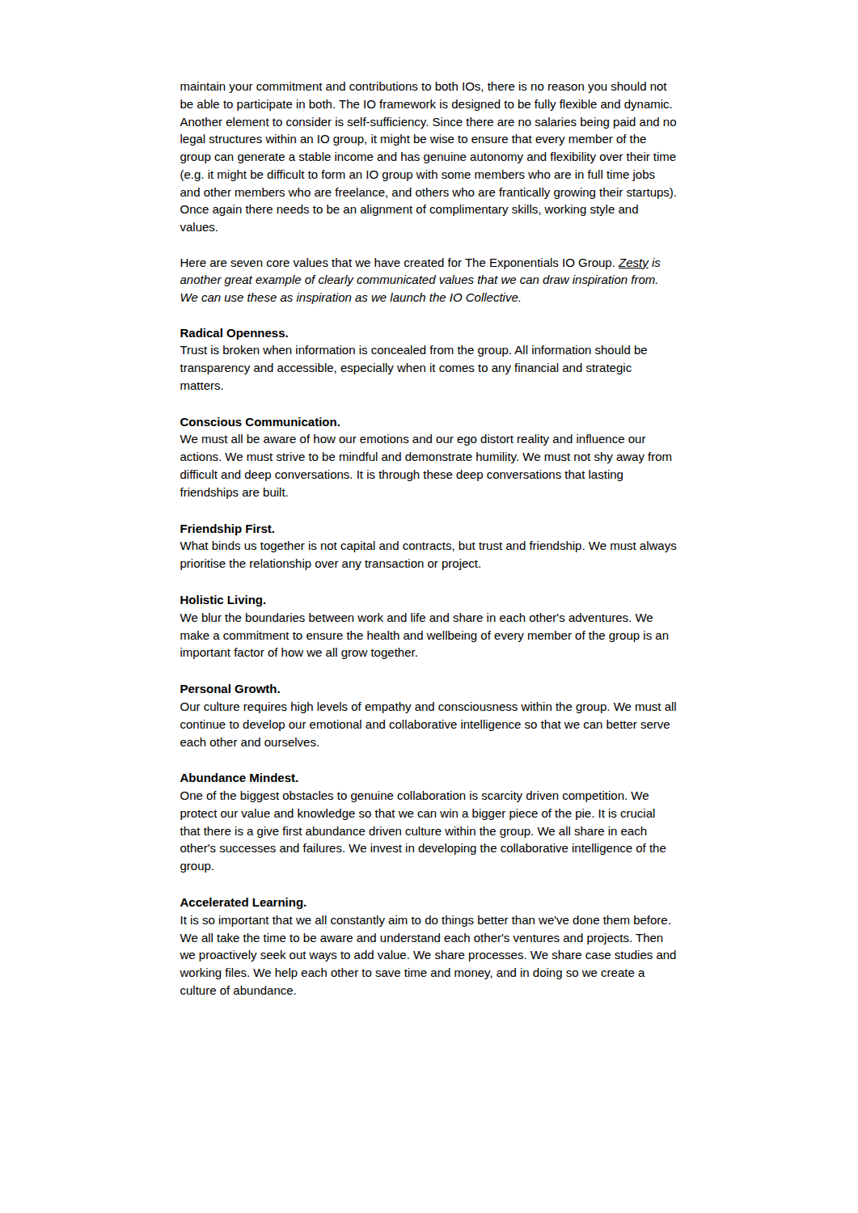maintain your commitment and contributions to both IOs, there is no reason you should not be able to participate in both. The IO framework is designed to be fully flexible and dynamic.
Another element to consider is self-sufficiency. Since there are no salaries being paid and no legal structures within an IO group, it might be wise to ensure that every member of the group can generate a stable income and has genuine autonomy and flexibility over their time (e.g. it might be difficult to form an IO group with some members who are in full time jobs and other members who are freelance, and others who are frantically growing their startups). Once again there needs to be an alignment of complimentary skills, working style and values.
Here are seven core values that we have created for The Exponentials IO Group. Zesty is another great example of clearly communicated values that we can draw inspiration from. We can use these as inspiration as we launch the IO Collective.
Radical Openness.
Trust is broken when information is concealed from the group. All information should be transparency and accessible, especially when it comes to any financial and strategic matters.
Conscious Communication.
We must all be aware of how our emotions and our ego distort reality and influence our actions. We must strive to be mindful and demonstrate humility. We must not shy away from difficult and deep conversations. It is through these deep conversations that lasting friendships are built.
Friendship First.
What binds us together is not capital and contracts, but trust and friendship. We must always prioritise the relationship over any transaction or project.
Holistic Living.
We blur the boundaries between work and life and share in each other's adventures. We make a commitment to ensure the health and wellbeing of every member of the group is an important factor of how we all grow together.
Personal Growth.
Our culture requires high levels of empathy and consciousness within the group. We must all continue to develop our emotional and collaborative intelligence so that we can better serve each other and ourselves.
Abundance Mindest.
One of the biggest obstacles to genuine collaboration is scarcity driven competition. We protect our value and knowledge so that we can win a bigger piece of the pie. It is crucial that there is a give first abundance driven culture within the group. We all share in each other's successes and failures. We invest in developing the collaborative intelligence of the group.
Accelerated Learning.
It is so important that we all constantly aim to do things better than we've done them before. We all take the time to be aware and understand each other's ventures and projects. Then we proactively seek out ways to add value. We share processes. We share case studies and working files. We help each other to save time and money, and in doing so we create a culture of abundance.